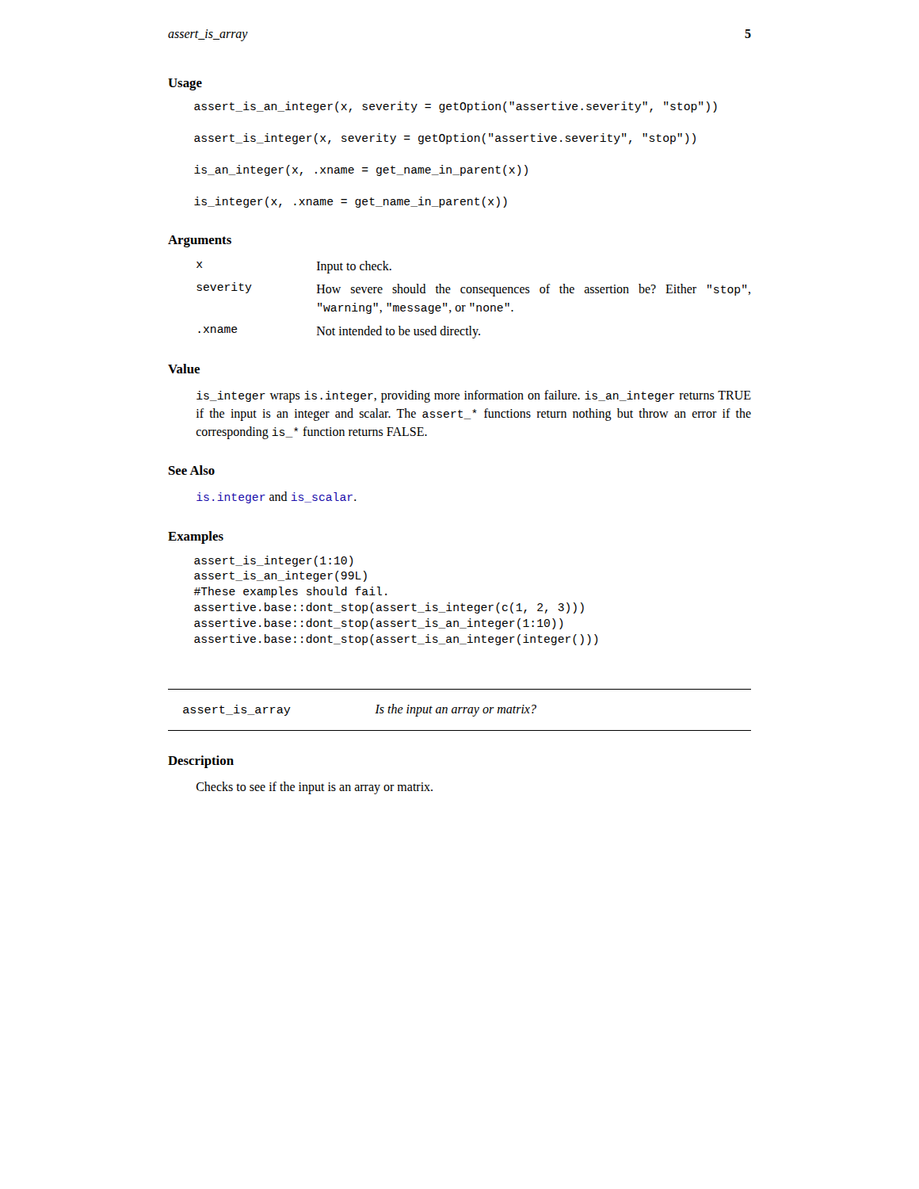assert_is_array 5
Usage
assert_is_an_integer(x, severity = getOption("assertive.severity", "stop"))

assert_is_integer(x, severity = getOption("assertive.severity", "stop"))

is_an_integer(x, .xname = get_name_in_parent(x))

is_integer(x, .xname = get_name_in_parent(x))
Arguments
x
Input to check.
severity
How severe should the consequences of the assertion be? Either "stop", "warning", "message", or "none".
.xname
Not intended to be used directly.
Value
is_integer wraps is.integer, providing more information on failure. is_an_integer returns TRUE if the input is an integer and scalar. The assert_* functions return nothing but throw an error if the corresponding is_* function returns FALSE.
See Also
is.integer and is_scalar.
Examples
assert_is_integer(1:10)
assert_is_an_integer(99L)
#These examples should fail.
assertive.base::dont_stop(assert_is_integer(c(1, 2, 3)))
assertive.base::dont_stop(assert_is_an_integer(1:10))
assertive.base::dont_stop(assert_is_an_integer(integer()))
assert_is_array Is the input an array or matrix?
Description
Checks to see if the input is an array or matrix.